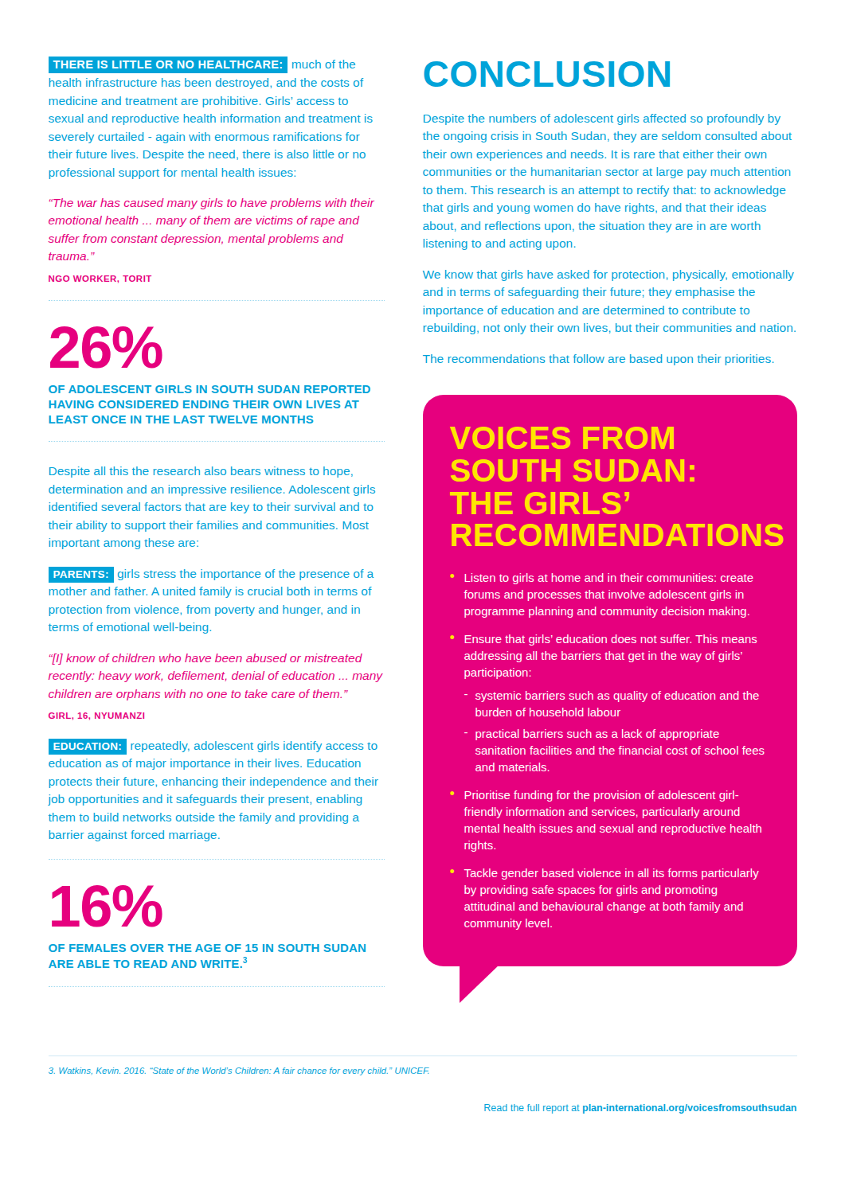There is little or no healthcare: much of the health infrastructure has been destroyed, and the costs of medicine and treatment are prohibitive. Girls’ access to sexual and reproductive health information and treatment is severely curtailed - again with enormous ramifications for their future lives. Despite the need, there is also little or no professional support for mental health issues:
“The war has caused many girls to have problems with their emotional health ... many of them are victims of rape and suffer from constant depression, mental problems and trauma.”
NGO worker, Torit
26%
of adolescent girls in South Sudan reported having considered ending their own lives at least once in the last twelve months
Despite all this the research also bears witness to hope, determination and an impressive resilience. Adolescent girls identified several factors that are key to their survival and to their ability to support their families and communities. Most important among these are:
Parents: girls stress the importance of the presence of a mother and father. A united family is crucial both in terms of protection from violence, from poverty and hunger, and in terms of emotional well-being.
“[I] know of children who have been abused or mistreated recently: heavy work, defilement, denial of education ... many children are orphans with no one to take care of them.”
Girl, 16, Nyumanzi
Education: repeatedly, adolescent girls identify access to education as of major importance in their lives. Education protects their future, enhancing their independence and their job opportunities and it safeguards their present, enabling them to build networks outside the family and providing a barrier against forced marriage.
16%
of females over the age of 15 in South Sudan are able to read and write.3
Conclusion
Despite the numbers of adolescent girls affected so profoundly by the ongoing crisis in South Sudan, they are seldom consulted about their own experiences and needs. It is rare that either their own communities or the humanitarian sector at large pay much attention to them. This research is an attempt to rectify that: to acknowledge that girls and young women do have rights, and that their ideas about, and reflections upon, the situation they are in are worth listening to and acting upon.
We know that girls have asked for protection, physically, emotionally and in terms of safeguarding their future; they emphasise the importance of education and are determined to contribute to rebuilding, not only their own lives, but their communities and nation.
The recommendations that follow are based upon their priorities.
Voices from South Sudan: the girls’ recommendations
Listen to girls at home and in their communities: create forums and processes that involve adolescent girls in programme planning and community decision making.
Ensure that girls’ education does not suffer. This means addressing all the barriers that get in the way of girls’ participation:
systemic barriers such as quality of education and the burden of household labour
practical barriers such as a lack of appropriate sanitation facilities and the financial cost of school fees and materials.
Prioritise funding for the provision of adolescent girl-friendly information and services, particularly around mental health issues and sexual and reproductive health rights.
Tackle gender based violence in all its forms particularly by providing safe spaces for girls and promoting attitudinal and behavioural change at both family and community level.
3. Watkins, Kevin. 2016. “State of the World’s Children: A fair chance for every child.” UNICEF.
Read the full report at plan-international.org/voicesfromsouthsudan